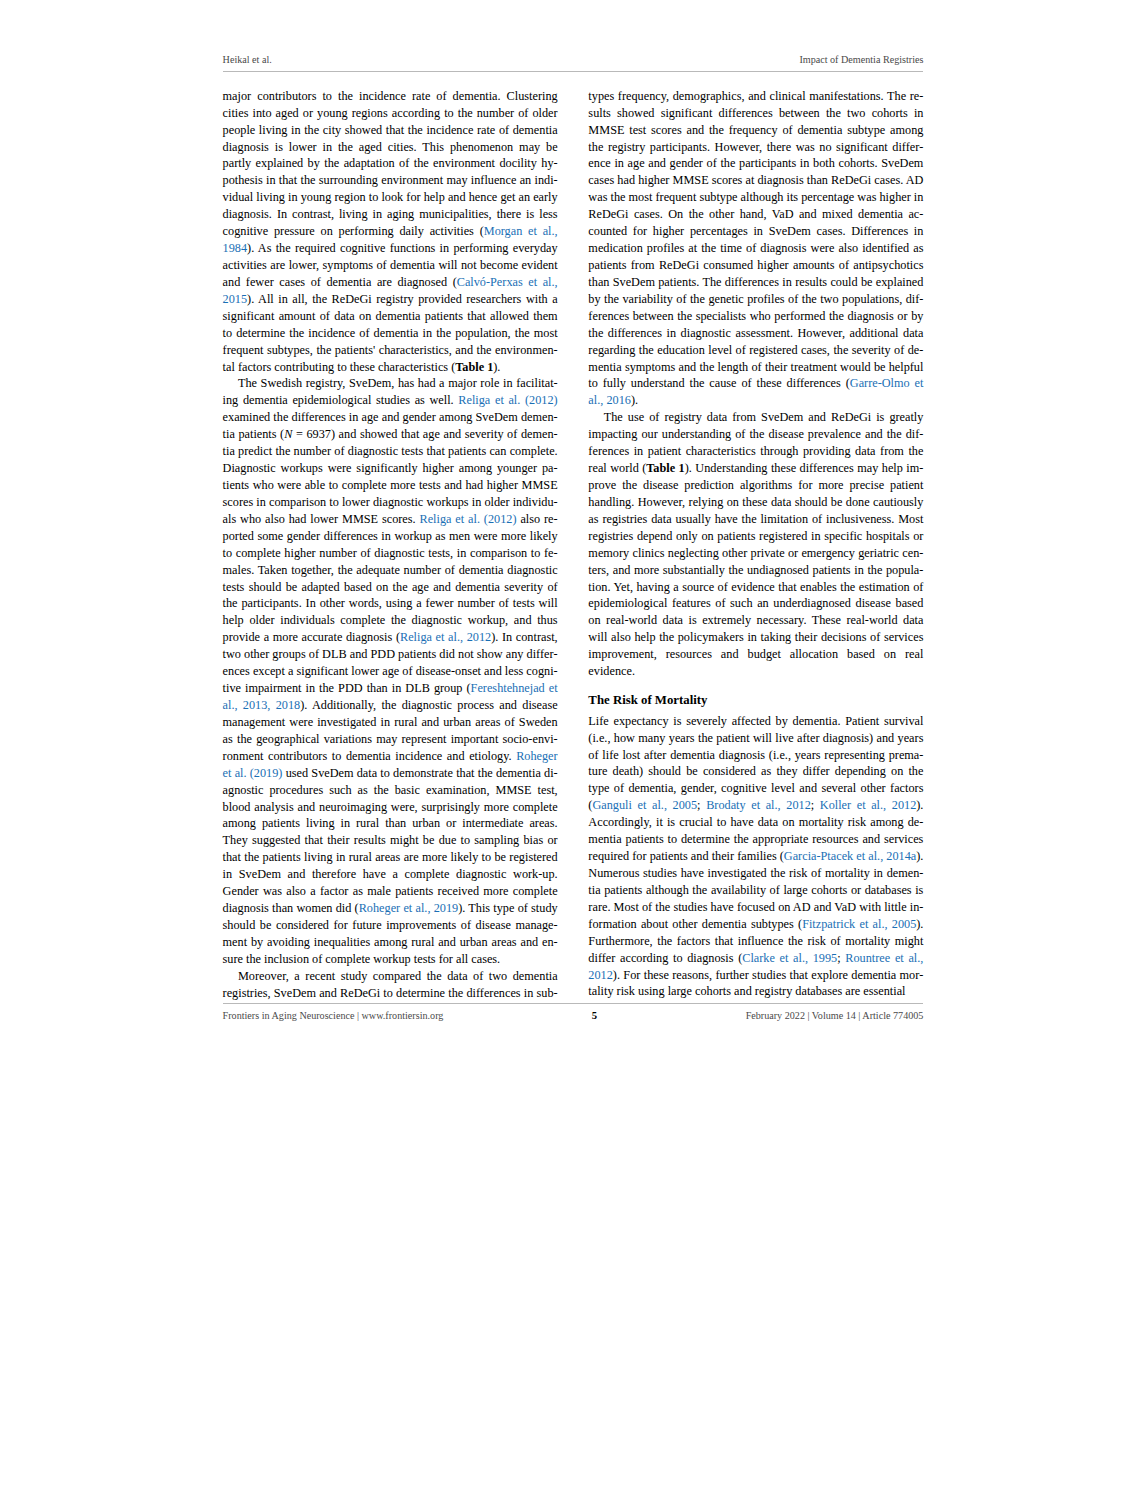Heikal et al. Impact of Dementia Registries
major contributors to the incidence rate of dementia. Clustering cities into aged or young regions according to the number of older people living in the city showed that the incidence rate of dementia diagnosis is lower in the aged cities. This phenomenon may be partly explained by the adaptation of the environment docility hypothesis in that the surrounding environment may influence an individual living in young region to look for help and hence get an early diagnosis. In contrast, living in aging municipalities, there is less cognitive pressure on performing daily activities (Morgan et al., 1984). As the required cognitive functions in performing everyday activities are lower, symptoms of dementia will not become evident and fewer cases of dementia are diagnosed (Calvó-Perxas et al., 2015). All in all, the ReDeGi registry provided researchers with a significant amount of data on dementia patients that allowed them to determine the incidence of dementia in the population, the most frequent subtypes, the patients' characteristics, and the environmental factors contributing to these characteristics (Table 1).
The Swedish registry, SveDem, has had a major role in facilitating dementia epidemiological studies as well. Religa et al. (2012) examined the differences in age and gender among SveDem dementia patients (N = 6937) and showed that age and severity of dementia predict the number of diagnostic tests that patients can complete. Diagnostic workups were significantly higher among younger patients who were able to complete more tests and had higher MMSE scores in comparison to lower diagnostic workups in older individuals who also had lower MMSE scores. Religa et al. (2012) also reported some gender differences in workup as men were more likely to complete higher number of diagnostic tests, in comparison to females. Taken together, the adequate number of dementia diagnostic tests should be adapted based on the age and dementia severity of the participants. In other words, using a fewer number of tests will help older individuals complete the diagnostic workup, and thus provide a more accurate diagnosis (Religa et al., 2012). In contrast, two other groups of DLB and PDD patients did not show any differences except a significant lower age of disease-onset and less cognitive impairment in the PDD than in DLB group (Fereshtehnejad et al., 2013, 2018). Additionally, the diagnostic process and disease management were investigated in rural and urban areas of Sweden as the geographical variations may represent important socio-environment contributors to dementia incidence and etiology. Roheger et al. (2019) used SveDem data to demonstrate that the dementia diagnostic procedures such as the basic examination, MMSE test, blood analysis and neuroimaging were, surprisingly more complete among patients living in rural than urban or intermediate areas. They suggested that their results might be due to sampling bias or that the patients living in rural areas are more likely to be registered in SveDem and therefore have a complete diagnostic work-up. Gender was also a factor as male patients received more complete diagnosis than women did (Roheger et al., 2019). This type of study should be considered for future improvements of disease management by avoiding inequalities among rural and urban areas and ensure the inclusion of complete workup tests for all cases.
Moreover, a recent study compared the data of two dementia registries, SveDem and ReDeGi to determine the differences in subtypes frequency, demographics, and clinical manifestations. The results showed significant differences between the two cohorts in MMSE test scores and the frequency of dementia subtype among the registry participants. However, there was no significant difference in age and gender of the participants in both cohorts. SveDem cases had higher MMSE scores at diagnosis than ReDeGi cases. AD was the most frequent subtype although its percentage was higher in ReDeGi cases. On the other hand, VaD and mixed dementia accounted for higher percentages in SveDem cases. Differences in medication profiles at the time of diagnosis were also identified as patients from ReDeGi consumed higher amounts of antipsychotics than SveDem patients. The differences in results could be explained by the variability of the genetic profiles of the two populations, differences between the specialists who performed the diagnosis or by the differences in diagnostic assessment. However, additional data regarding the education level of registered cases, the severity of dementia symptoms and the length of their treatment would be helpful to fully understand the cause of these differences (Garre-Olmo et al., 2016).
The use of registry data from SveDem and ReDeGi is greatly impacting our understanding of the disease prevalence and the differences in patient characteristics through providing data from the real world (Table 1). Understanding these differences may help improve the disease prediction algorithms for more precise patient handling. However, relying on these data should be done cautiously as registries data usually have the limitation of inclusiveness. Most registries depend only on patients registered in specific hospitals or memory clinics neglecting other private or emergency geriatric centers, and more substantially the undiagnosed patients in the population. Yet, having a source of evidence that enables the estimation of epidemiological features of such an underdiagnosed disease based on real-world data is extremely necessary. These real-world data will also help the policymakers in taking their decisions of services improvement, resources and budget allocation based on real evidence.
The Risk of Mortality
Life expectancy is severely affected by dementia. Patient survival (i.e., how many years the patient will live after diagnosis) and years of life lost after dementia diagnosis (i.e., years representing premature death) should be considered as they differ depending on the type of dementia, gender, cognitive level and several other factors (Ganguli et al., 2005; Brodaty et al., 2012; Koller et al., 2012). Accordingly, it is crucial to have data on mortality risk among dementia patients to determine the appropriate resources and services required for patients and their families (Garcia-Ptacek et al., 2014a). Numerous studies have investigated the risk of mortality in dementia patients although the availability of large cohorts or databases is rare. Most of the studies have focused on AD and VaD with little information about other dementia subtypes (Fitzpatrick et al., 2005). Furthermore, the factors that influence the risk of mortality might differ according to diagnosis (Clarke et al., 1995; Rountree et al., 2012). For these reasons, further studies that explore dementia mortality risk using large cohorts and registry databases are essential
Frontiers in Aging Neuroscience | www.frontiersin.org 5 February 2022 | Volume 14 | Article 774005